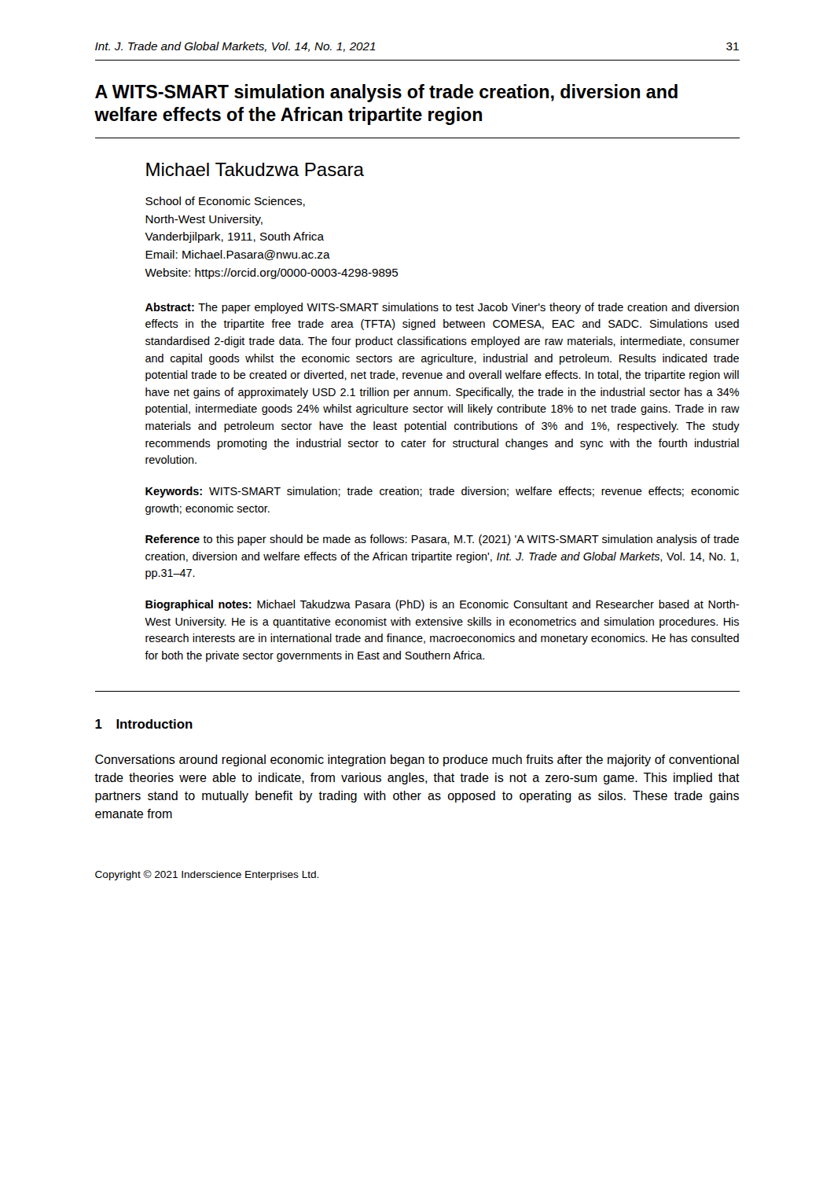Int. J. Trade and Global Markets, Vol. 14, No. 1, 2021 31
A WITS-SMART simulation analysis of trade creation, diversion and welfare effects of the African tripartite region
Michael Takudzwa Pasara
School of Economic Sciences,
North-West University,
Vanderbjilpark, 1911, South Africa
Email: Michael.Pasara@nwu.ac.za
Website: https://orcid.org/0000-0003-4298-9895
Abstract: The paper employed WITS-SMART simulations to test Jacob Viner's theory of trade creation and diversion effects in the tripartite free trade area (TFTA) signed between COMESA, EAC and SADC. Simulations used standardised 2-digit trade data. The four product classifications employed are raw materials, intermediate, consumer and capital goods whilst the economic sectors are agriculture, industrial and petroleum. Results indicated trade potential trade to be created or diverted, net trade, revenue and overall welfare effects. In total, the tripartite region will have net gains of approximately USD 2.1 trillion per annum. Specifically, the trade in the industrial sector has a 34% potential, intermediate goods 24% whilst agriculture sector will likely contribute 18% to net trade gains. Trade in raw materials and petroleum sector have the least potential contributions of 3% and 1%, respectively. The study recommends promoting the industrial sector to cater for structural changes and sync with the fourth industrial revolution.
Keywords: WITS-SMART simulation; trade creation; trade diversion; welfare effects; revenue effects; economic growth; economic sector.
Reference to this paper should be made as follows: Pasara, M.T. (2021) 'A WITS-SMART simulation analysis of trade creation, diversion and welfare effects of the African tripartite region', Int. J. Trade and Global Markets, Vol. 14, No. 1, pp.31–47.
Biographical notes: Michael Takudzwa Pasara (PhD) is an Economic Consultant and Researcher based at North-West University. He is a quantitative economist with extensive skills in econometrics and simulation procedures. His research interests are in international trade and finance, macroeconomics and monetary economics. He has consulted for both the private sector governments in East and Southern Africa.
1 Introduction
Conversations around regional economic integration began to produce much fruits after the majority of conventional trade theories were able to indicate, from various angles, that trade is not a zero-sum game. This implied that partners stand to mutually benefit by trading with other as opposed to operating as silos. These trade gains emanate from
Copyright © 2021 Inderscience Enterprises Ltd.